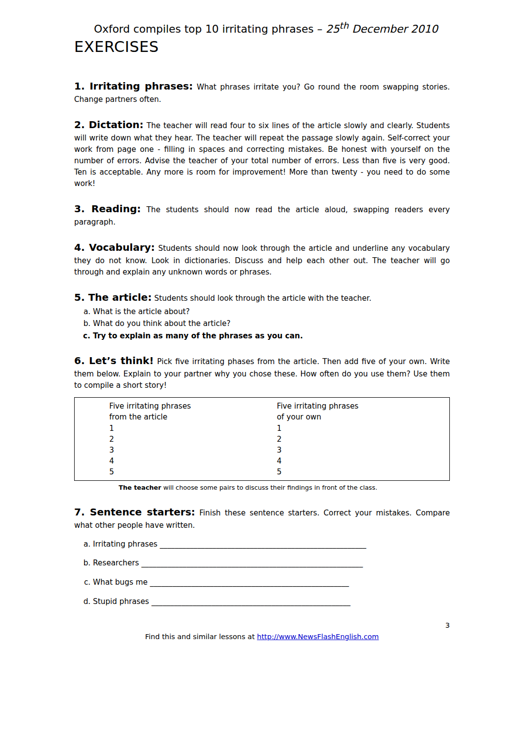Oxford compiles top 10 irritating phrases – 25th December 2010
EXERCISES
1. Irritating phrases: What phrases irritate you? Go round the room swapping stories. Change partners often.
2. Dictation: The teacher will read four to six lines of the article slowly and clearly. Students will write down what they hear. The teacher will repeat the passage slowly again. Self-correct your work from page one - filling in spaces and correcting mistakes. Be honest with yourself on the number of errors. Advise the teacher of your total number of errors. Less than five is very good. Ten is acceptable. Any more is room for improvement! More than twenty - you need to do some work!
3. Reading: The students should now read the article aloud, swapping readers every paragraph.
4. Vocabulary: Students should now look through the article and underline any vocabulary they do not know. Look in dictionaries. Discuss and help each other out. The teacher will go through and explain any unknown words or phrases.
5. The article: Students should look through the article with the teacher.
What is the article about?
What do you think about the article?
Try to explain as many of the phrases as you can.
6. Let’s think! Pick five irritating phases from the article. Then add five of your own. Write them below. Explain to your partner why you chose these. How often do you use them? Use them to compile a short story!
Five irritating phrases
from the article
1
2
3
4
5
Five irritating phrases
of your own
1
2
3
4
5
The teacher will choose some pairs to discuss their findings in front of the class.
7. Sentence starters: Finish these sentence starters. Correct your mistakes. Compare what other people have written.
Irritating phrases _______________________________________________________
Researchers ___________________________________________________________
What bugs me _____________________________________________________
Stupid phrases _____________________________________________________
3 Find this and similar lessons at http://www.NewsFlashEnglish.com